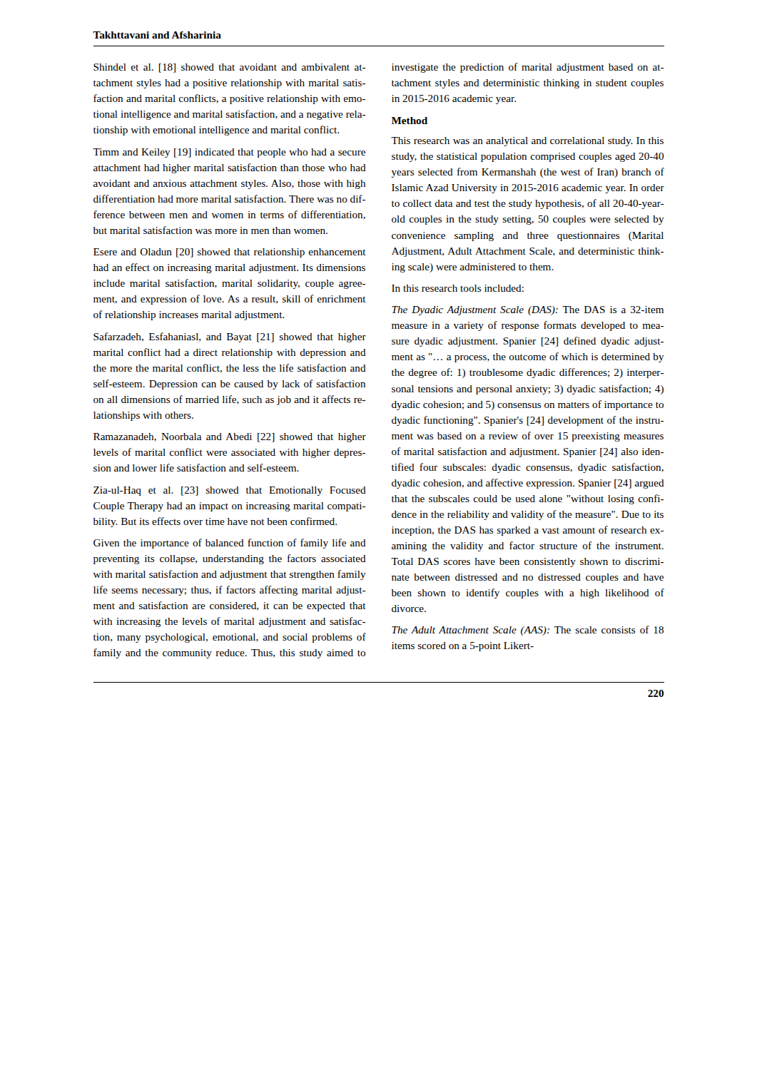Takhttavani and Afsharinia
Shindel et al. [18] showed that avoidant and ambivalent attachment styles had a positive relationship with marital satisfaction and marital conflicts, a positive relationship with emotional intelligence and marital satisfaction, and a negative relationship with emotional intelligence and marital conflict.
Timm and Keiley [19] indicated that people who had a secure attachment had higher marital satisfaction than those who had avoidant and anxious attachment styles. Also, those with high differentiation had more marital satisfaction. There was no difference between men and women in terms of differentiation, but marital satisfaction was more in men than women.
Esere and Oladun [20] showed that relationship enhancement had an effect on increasing marital adjustment. Its dimensions include marital satisfaction, marital solidarity, couple agreement, and expression of love. As a result, skill of enrichment of relationship increases marital adjustment.
Safarzadeh, Esfahaniasl, and Bayat [21] showed that higher marital conflict had a direct relationship with depression and the more the marital conflict, the less the life satisfaction and self-esteem. Depression can be caused by lack of satisfaction on all dimensions of married life, such as job and it affects relationships with others.
Ramazanadeh, Noorbala and Abedi [22] showed that higher levels of marital conflict were associated with higher depression and lower life satisfaction and self-esteem.
Zia-ul-Haq et al. [23] showed that Emotionally Focused Couple Therapy had an impact on increasing marital compatibility. But its effects over time have not been confirmed.
Given the importance of balanced function of family life and preventing its collapse, understanding the factors associated with marital satisfaction and adjustment that strengthen family life seems necessary; thus, if factors affecting marital adjustment and satisfaction are considered, it can be expected that with increasing the levels of marital adjustment and satisfaction, many psychological, emotional, and social problems of family and the community reduce. Thus, this study aimed to investigate the prediction of marital adjustment based on attachment styles and deterministic thinking in student couples in 2015-2016 academic year.
Method
This research was an analytical and correlational study. In this study, the statistical population comprised couples aged 20-40 years selected from Kermanshah (the west of Iran) branch of Islamic Azad University in 2015-2016 academic year. In order to collect data and test the study hypothesis, of all 20-40-year-old couples in the study setting, 50 couples were selected by convenience sampling and three questionnaires (Marital Adjustment, Adult Attachment Scale, and deterministic thinking scale) were administered to them.
In this research tools included:
The Dyadic Adjustment Scale (DAS): The DAS is a 32-item measure in a variety of response formats developed to measure dyadic adjustment. Spanier [24] defined dyadic adjustment as "… a process, the outcome of which is determined by the degree of: 1) troublesome dyadic differences; 2) interpersonal tensions and personal anxiety; 3) dyadic satisfaction; 4) dyadic cohesion; and 5) consensus on matters of importance to dyadic functioning". Spanier's [24] development of the instrument was based on a review of over 15 preexisting measures of marital satisfaction and adjustment. Spanier [24] also identified four subscales: dyadic consensus, dyadic satisfaction, dyadic cohesion, and affective expression. Spanier [24] argued that the subscales could be used alone "without losing confidence in the reliability and validity of the measure". Due to its inception, the DAS has sparked a vast amount of research examining the validity and factor structure of the instrument. Total DAS scores have been consistently shown to discriminate between distressed and no distressed couples and have been shown to identify couples with a high likelihood of divorce.
The Adult Attachment Scale (AAS): The scale consists of 18 items scored on a 5-point Likert-
220